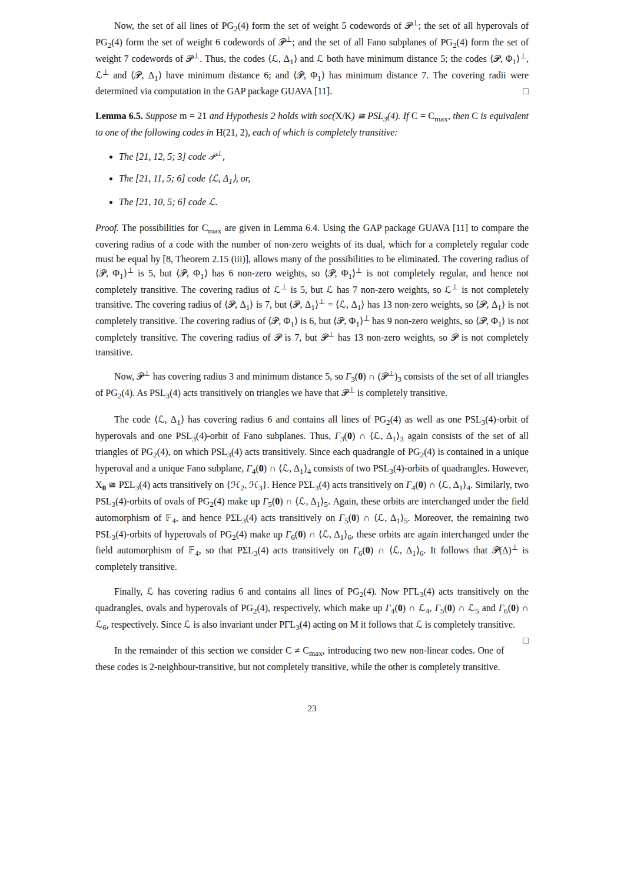Now, the set of all lines of PG2(4) form the set of weight 5 codewords of 𝒫⊥; the set of all hyperovals of PG2(4) form the set of weight 6 codewords of 𝒫⊥; and the set of all Fano subplanes of PG2(4) form the set of weight 7 codewords of 𝒫⊥. Thus, the codes ⟨ℒ, Δ1⟩ and ℒ both have minimum distance 5; the codes ⟨𝒫, Φ1⟩⊥, ℒ⊥ and ⟨𝒫, Δ1⟩ have minimum distance 6; and ⟨𝒫, Φ1⟩ has minimum distance 7. The covering radii were determined via computation in the GAP package GUAVA [11]. □
Lemma 6.5. Suppose m = 21 and Hypothesis 2 holds with soc(X/K) ≅ PSL3(4). If C = Cmax, then C is equivalent to one of the following codes in H(21, 2), each of which is completely transitive:
The [21, 12, 5; 3] code 𝒫⊥,
The [21, 11, 5; 6] code ⟨ℒ, Δ1⟩, or,
The [21, 10, 5; 6] code ℒ.
Proof. The possibilities for Cmax are given in Lemma 6.4. Using the GAP package GUAVA [11] to compare the covering radius of a code with the number of non-zero weights of its dual, which for a completely regular code must be equal by [8, Theorem 2.15 (iii)], allows many of the possibilities to be eliminated. The covering radius of ⟨𝒫, Φ1⟩⊥ is 5, but ⟨𝒫, Φ1⟩ has 6 non-zero weights, so ⟨𝒫, Φ1⟩⊥ is not completely regular, and hence not completely transitive. The covering radius of ℒ⊥ is 5, but ℒ has 7 non-zero weights, so ℒ⊥ is not completely transitive. The covering radius of ⟨𝒫, Δ1⟩ is 7, but ⟨𝒫, Δ1⟩⊥ = ⟨ℒ, Δ1⟩ has 13 non-zero weights, so ⟨𝒫, Δ1⟩ is not completely transitive. The covering radius of ⟨𝒫, Φ1⟩ is 6, but ⟨𝒫, Φ1⟩⊥ has 9 non-zero weights, so ⟨𝒫, Φ1⟩ is not completely transitive. The covering radius of 𝒫 is 7, but 𝒫⊥ has 13 non-zero weights, so 𝒫 is not completely transitive.
Now, 𝒫⊥ has covering radius 3 and minimum distance 5, so Γ3(0) ∩ (𝒫⊥)3 consists of the set of all triangles of PG2(4). As PSL3(4) acts transitively on triangles we have that 𝒫⊥ is completely transitive.
The code ⟨ℒ, Δ1⟩ has covering radius 6 and contains all lines of PG2(4) as well as one PSL3(4)-orbit of hyperovals and one PSL3(4)-orbit of Fano subplanes. Thus, Γ3(0) ∩ ⟨ℒ, Δ1⟩3 again consists of the set of all triangles of PG2(4), on which PSL3(4) acts transitively. Since each quadrangle of PG2(4) is contained in a unique hyperoval and a unique Fano subplane, Γ4(0) ∩ ⟨ℒ, Δ1⟩4 consists of two PSL3(4)-orbits of quadrangles. However, X0 ≅ PΣL3(4) acts transitively on {ℋ2, ℋ3}. Hence PΣL3(4) acts transitively on Γ4(0) ∩ ⟨ℒ, Δ1⟩4. Similarly, two PSL3(4)-orbits of ovals of PG2(4) make up Γ5(0) ∩ ⟨ℒ, Δ1⟩5. Again, these orbits are interchanged under the field automorphism of 𝔽4, and hence PΣL3(4) acts transitively on Γ5(0) ∩ ⟨ℒ, Δ1⟩5. Moreover, the remaining two PSL3(4)-orbits of hyperovals of PG2(4) make up Γ6(0) ∩ ⟨ℒ, Δ1⟩6, these orbits are again interchanged under the field automorphism of 𝔽4, so that PΣL3(4) acts transitively on Γ6(0) ∩ ⟨ℒ, Δ1⟩6. It follows that 𝒫(Δ)⊥ is completely transitive.
Finally, ℒ has covering radius 6 and contains all lines of PG2(4). Now PΓL3(4) acts transitively on the quadrangles, ovals and hyperovals of PG2(4), respectively, which make up Γ4(0) ∩ ℒ4, Γ5(0) ∩ ℒ5 and Γ6(0) ∩ ℒ6, respectively. Since ℒ is also invariant under PΓL3(4) acting on M it follows that ℒ is completely transitive. □
In the remainder of this section we consider C ≠ Cmax, introducing two new non-linear codes. One of these codes is 2-neighbour-transitive, but not completely transitive, while the other is completely transitive.
23